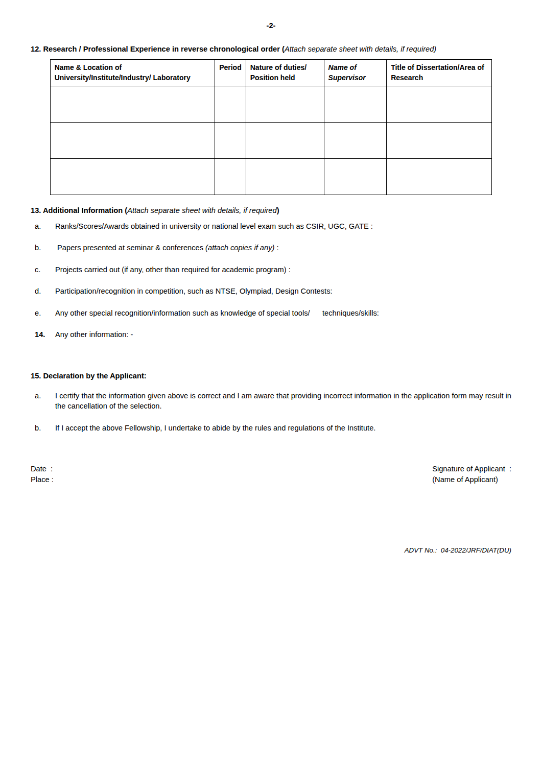-2-
12. Research / Professional Experience in reverse chronological order (Attach separate sheet with details, if required)
| Name & Location of University/Institute/Industry/ Laboratory | Period | Nature of duties/ Position held | Name of Supervisor | Title of Dissertation/Area of Research |
| --- | --- | --- | --- | --- |
13. Additional Information (Attach separate sheet with details, if required)
a. Ranks/Scores/Awards obtained in university or national level exam such as CSIR, UGC, GATE :
b. Papers presented at seminar & conferences (attach copies if any) :
c. Projects carried out (if any, other than required for academic program) :
d. Participation/recognition in competition, such as NTSE, Olympiad, Design Contests:
e. Any other special recognition/information such as knowledge of special tools/ techniques/skills:
14. Any other information: -
15. Declaration by the Applicant:
a. I certify that the information given above is correct and I am aware that providing incorrect information in the application form may result in the cancellation of the selection.
b. If I accept the above Fellowship, I undertake to abide by the rules and regulations of the Institute.
Date :
Place :
Signature of Applicant :
(Name of Applicant)
ADVT No.: 04-2022/JRF/DIAT(DU)